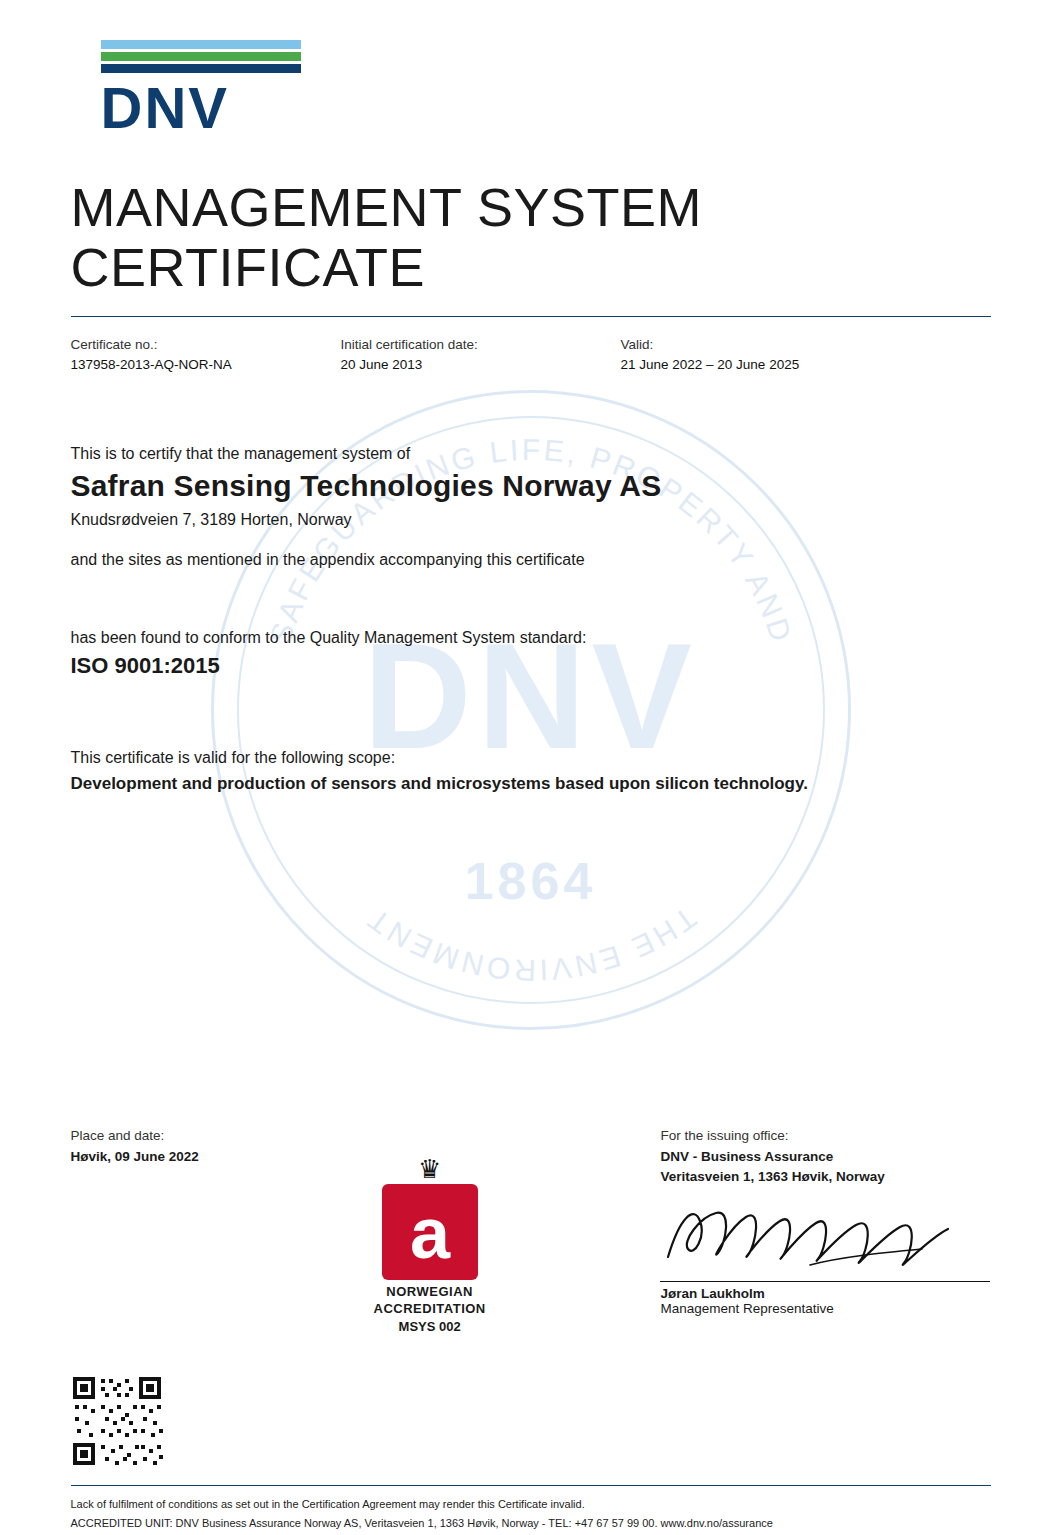SAFEGUARDING LIFE, PROPERTY AND THE ENVIRONMENT
DNV
1864
DNV
MANAGEMENT SYSTEM
CERTIFICATE
Certificate no.:
137958-2013-AQ-NOR-NA
Initial certification date:
20 June 2013
Valid:
21 June 2022 – 20 June 2025
This is to certify that the management system of
Safran Sensing Technologies Norway AS
Knudsrødveien 7, 3189 Horten, Norway
and the sites as mentioned in the appendix accompanying this certificate
has been found to conform to the Quality Management System standard:
ISO 9001:2015
This certificate is valid for the following scope:
Development and production of sensors and microsystems based upon silicon technology.
Place and date:
Høvik, 09 June 2022
♛
a
NORWEGIAN
ACCREDITATION
MSYS 002
For the issuing office:
DNV - Business Assurance
Veritasveien 1, 1363 Høvik, Norway
Jøran Laukholm
Management Representative
Lack of fulfilment of conditions as set out in the Certification Agreement may render this Certificate invalid.
ACCREDITED UNIT: DNV Business Assurance Norway AS, Veritasveien 1, 1363 Høvik, Norway - TEL: +47 67 57 99 00. www.dnv.no/assurance